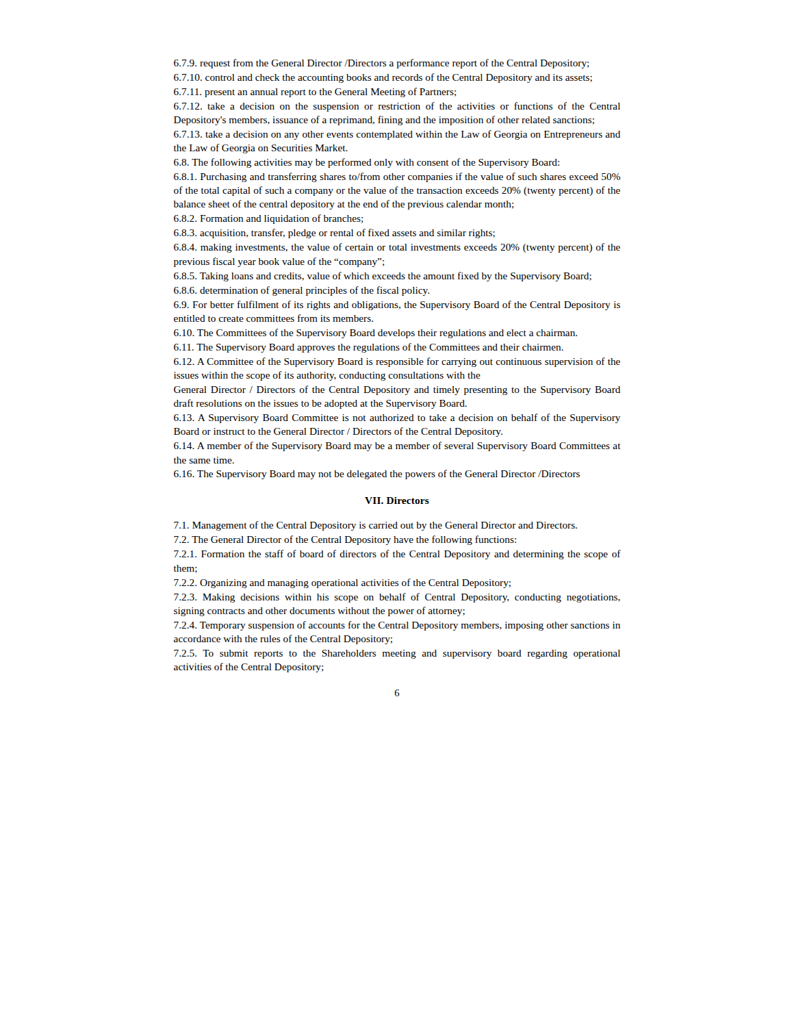6.7.9. request from the General Director /Directors a performance report of the Central Depository;
6.7.10. control and check the accounting books and records of the Central Depository and its assets;
6.7.11. present an annual report to the General Meeting of Partners;
6.7.12. take a decision on the suspension or restriction of the activities or functions of the Central Depository's members, issuance of a reprimand, fining and the imposition of other related sanctions;
6.7.13. take a decision on any other events contemplated within the Law of Georgia on Entrepreneurs and the Law of Georgia on Securities Market.
6.8. The following activities may be performed only with consent of the Supervisory Board:
6.8.1. Purchasing and transferring shares to/from other companies if the value of such shares exceed 50% of the total capital of such a company or the value of the transaction exceeds 20% (twenty percent) of the balance sheet of the central depository at the end of the previous calendar month;
6.8.2. Formation and liquidation of branches;
6.8.3. acquisition, transfer, pledge or rental of fixed assets and similar rights;
6.8.4. making investments, the value of certain or total investments exceeds 20% (twenty percent) of the previous fiscal year book value of the “company”;
6.8.5. Taking loans and credits, value of which exceeds the amount fixed by the Supervisory Board;
6.8.6. determination of general principles of the fiscal policy.
6.9. For better fulfilment of its rights and obligations, the Supervisory Board of the Central Depository is entitled to create committees from its members.
6.10. The Committees of the Supervisory Board develops their regulations and elect a chairman.
6.11. The Supervisory Board approves the regulations of the Committees and their chairmen.
6.12. A Committee of the Supervisory Board is responsible for carrying out continuous supervision of the issues within the scope of its authority, conducting consultations with the
General Director / Directors of the Central Depository and timely presenting to the Supervisory Board draft resolutions on the issues to be adopted at the Supervisory Board.
6.13. A Supervisory Board Committee is not authorized to take a decision on behalf of the Supervisory Board or instruct to the General Director / Directors of the Central Depository.
6.14. A member of the Supervisory Board may be a member of several Supervisory Board Committees at the same time.
6.16. The Supervisory Board may not be delegated the powers of the General Director /Directors
VII. Directors
7.1. Management of the Central Depository is carried out by the General Director and Directors.
7.2. The General Director of the Central Depository have the following functions:
7.2.1. Formation the staff of board of directors of the Central Depository and determining the scope of them;
7.2.2. Organizing and managing operational activities of the Central Depository;
7.2.3. Making decisions within his scope on behalf of Central Depository, conducting negotiations, signing contracts and other documents without the power of attorney;
7.2.4. Temporary suspension of accounts for the Central Depository members, imposing other sanctions in accordance with the rules of the Central Depository;
7.2.5. To submit reports to the Shareholders meeting and supervisory board regarding operational activities of the Central Depository;
6